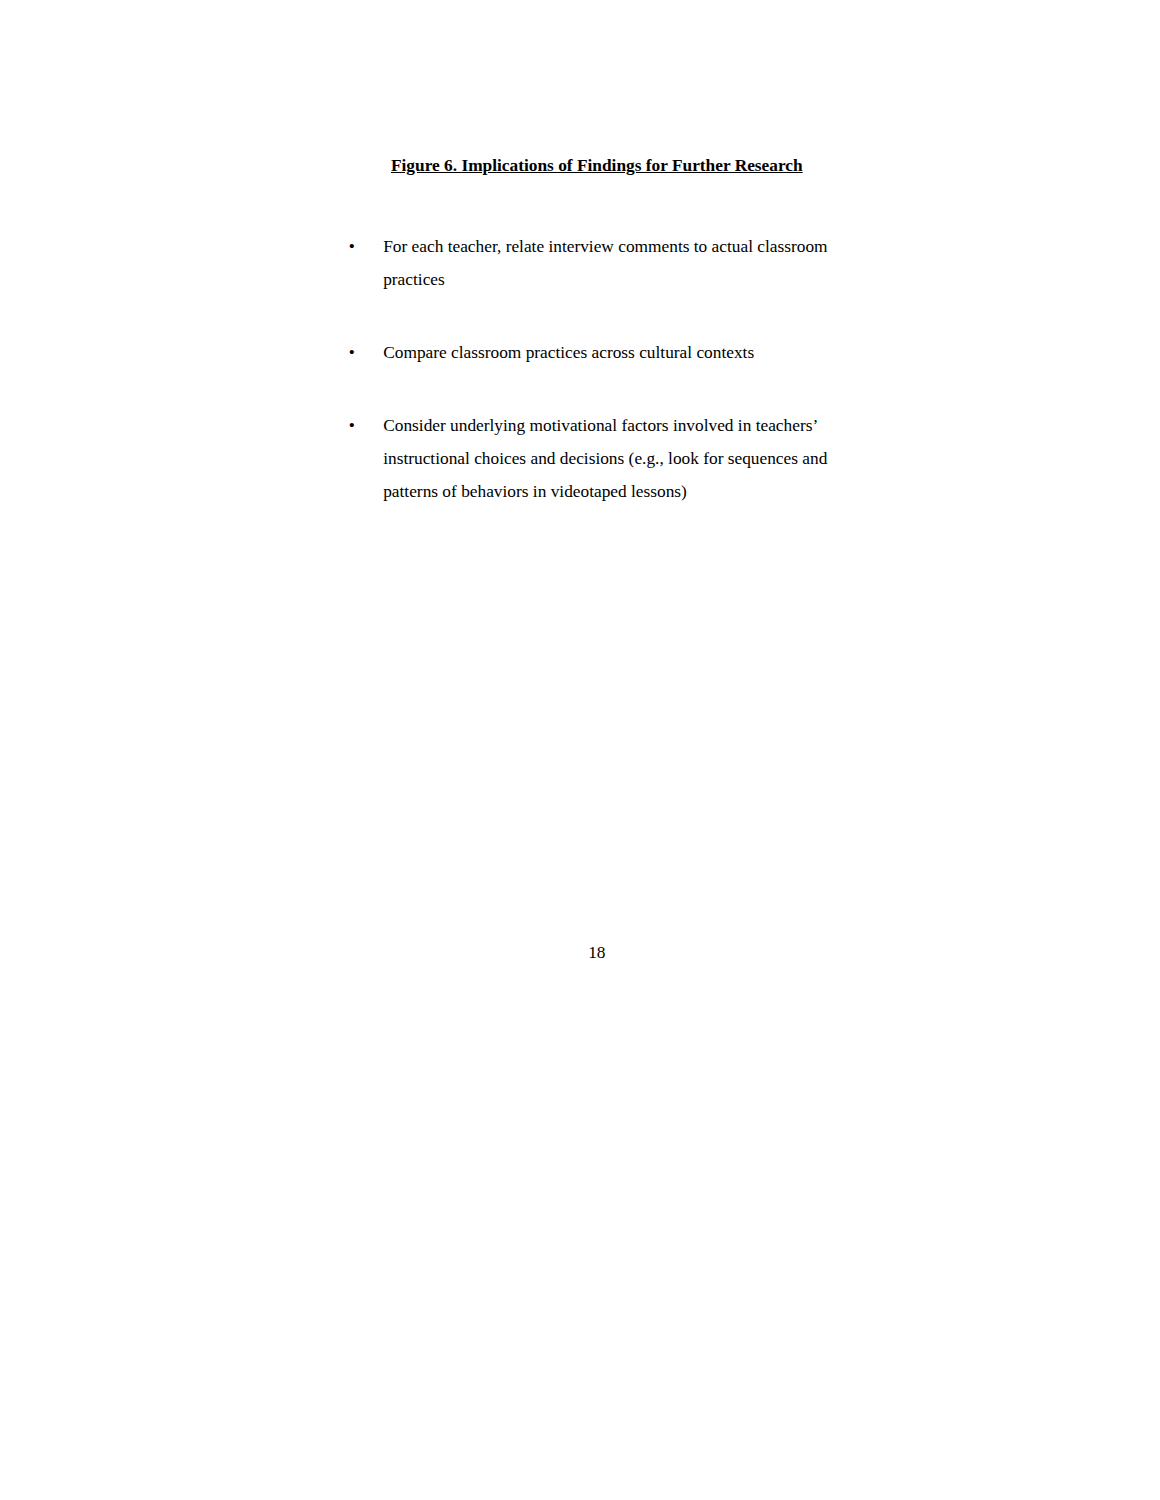Figure 6. Implications of Findings for Further Research
For each teacher, relate interview comments to actual classroom practices
Compare classroom practices across cultural contexts
Consider underlying motivational factors involved in teachers’ instructional choices and decisions (e.g., look for sequences and patterns of behaviors in videotaped lessons)
18